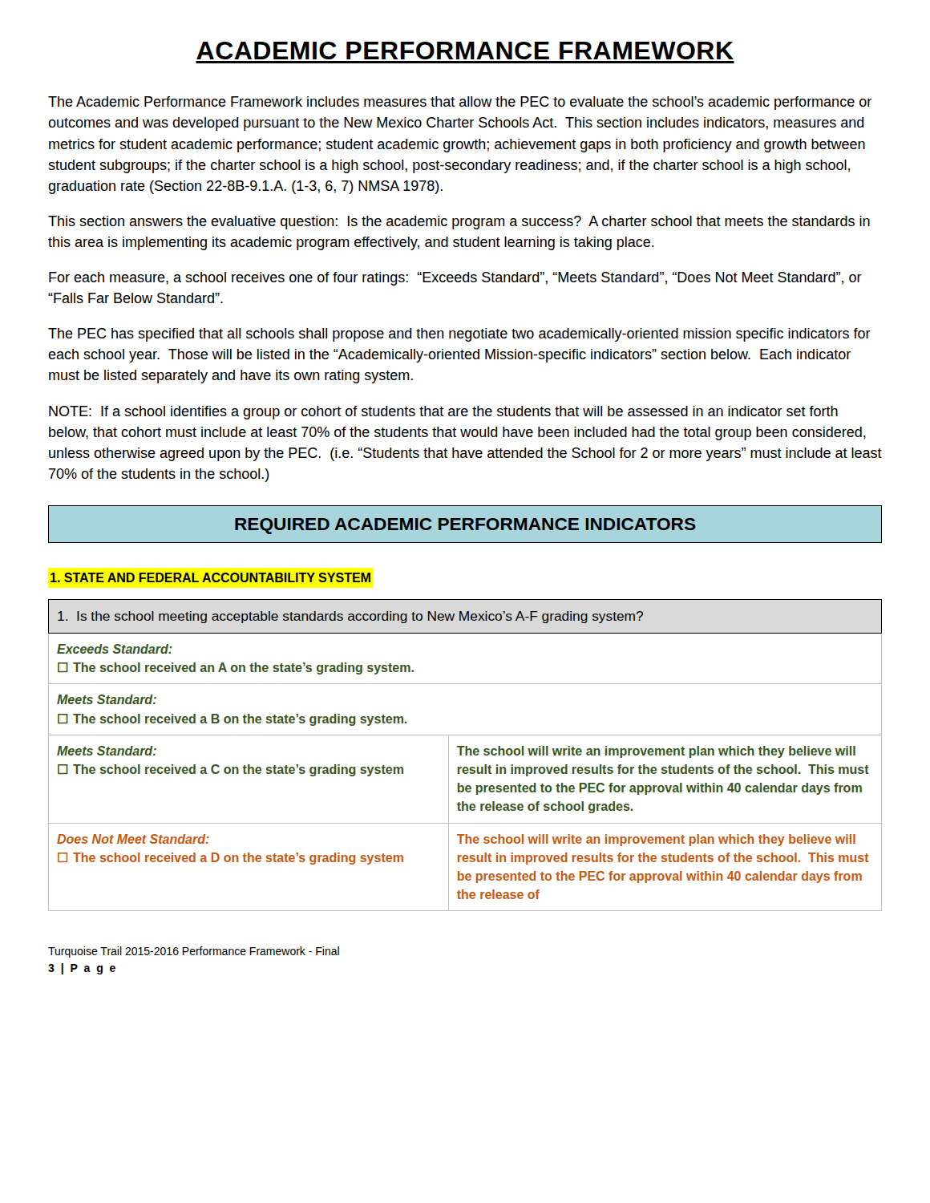ACADEMIC PERFORMANCE FRAMEWORK
The Academic Performance Framework includes measures that allow the PEC to evaluate the school’s academic performance or outcomes and was developed pursuant to the New Mexico Charter Schools Act. This section includes indicators, measures and metrics for student academic performance; student academic growth; achievement gaps in both proficiency and growth between student subgroups; if the charter school is a high school, post-secondary readiness; and, if the charter school is a high school, graduation rate (Section 22-8B-9.1.A. (1-3, 6, 7) NMSA 1978).
This section answers the evaluative question: Is the academic program a success? A charter school that meets the standards in this area is implementing its academic program effectively, and student learning is taking place.
For each measure, a school receives one of four ratings: “Exceeds Standard”, “Meets Standard”, “Does Not Meet Standard”, or “Falls Far Below Standard”.
The PEC has specified that all schools shall propose and then negotiate two academically-oriented mission specific indicators for each school year. Those will be listed in the “Academically-oriented Mission-specific indicators” section below. Each indicator must be listed separately and have its own rating system.
NOTE: If a school identifies a group or cohort of students that are the students that will be assessed in an indicator set forth below, that cohort must include at least 70% of the students that would have been included had the total group been considered, unless otherwise agreed upon by the PEC. (i.e. “Students that have attended the School for 2 or more years” must include at least 70% of the students in the school.)
REQUIRED ACADEMIC PERFORMANCE INDICATORS
1. STATE AND FEDERAL ACCOUNTABILITY SYSTEM
| 1. Is the school meeting acceptable standards according to New Mexico’s A-F grading system? |
| Exceeds Standard: The school received an A on the state’s grading system. |
| Meets Standard: The school received a B on the state’s grading system. |
| Meets Standard: The school received a C on the state’s grading system | The school will write an improvement plan which they believe will result in improved results for the students of the school. This must be presented to the PEC for approval within 40 calendar days from the release of school grades. |
| Does Not Meet Standard: The school received a D on the state’s grading system | The school will write an improvement plan which they believe will result in improved results for the students of the school. This must be presented to the PEC for approval within 40 calendar days from the release of |
Turquoise Trail 2015-2016 Performance Framework - Final
3 | P a g e